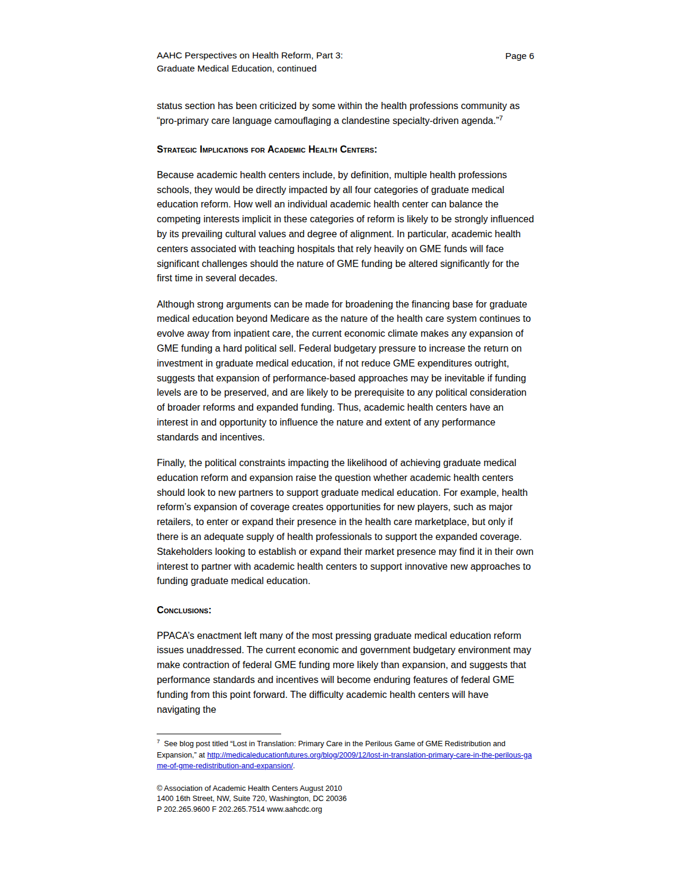AAHC Perspectives on Health Reform, Part 3:
Graduate Medical Education, continued
Page 6
status section has been criticized by some within the health professions community as “pro-primary care language camouflaging a clandestine specialty-driven agenda.”7
Strategic Implications for Academic Health Centers:
Because academic health centers include, by definition, multiple health professions schools, they would be directly impacted by all four categories of graduate medical education reform. How well an individual academic health center can balance the competing interests implicit in these categories of reform is likely to be strongly influenced by its prevailing cultural values and degree of alignment. In particular, academic health centers associated with teaching hospitals that rely heavily on GME funds will face significant challenges should the nature of GME funding be altered significantly for the first time in several decades.
Although strong arguments can be made for broadening the financing base for graduate medical education beyond Medicare as the nature of the health care system continues to evolve away from inpatient care, the current economic climate makes any expansion of GME funding a hard political sell. Federal budgetary pressure to increase the return on investment in graduate medical education, if not reduce GME expenditures outright, suggests that expansion of performance-based approaches may be inevitable if funding levels are to be preserved, and are likely to be prerequisite to any political consideration of broader reforms and expanded funding. Thus, academic health centers have an interest in and opportunity to influence the nature and extent of any performance standards and incentives.
Finally, the political constraints impacting the likelihood of achieving graduate medical education reform and expansion raise the question whether academic health centers should look to new partners to support graduate medical education. For example, health reform’s expansion of coverage creates opportunities for new players, such as major retailers, to enter or expand their presence in the health care marketplace, but only if there is an adequate supply of health professionals to support the expanded coverage. Stakeholders looking to establish or expand their market presence may find it in their own interest to partner with academic health centers to support innovative new approaches to funding graduate medical education.
Conclusions:
PPACA’s enactment left many of the most pressing graduate medical education reform issues unaddressed. The current economic and government budgetary environment may make contraction of federal GME funding more likely than expansion, and suggests that performance standards and incentives will become enduring features of federal GME funding from this point forward. The difficulty academic health centers will have navigating the
7 See blog post titled “Lost in Translation: Primary Care in the Perilous Game of GME Redistribution and Expansion,” at http://medicaleducationfutures.org/blog/2009/12/lost-in-translation-primary-care-in-the-perilous-game-of-gme-redistribution-and-expansion/.
© Association of Academic Health Centers August 2010
1400 16th Street, NW, Suite 720, Washington, DC 20036
P 202.265.9600 F 202.265.7514 www.aahcdc.org